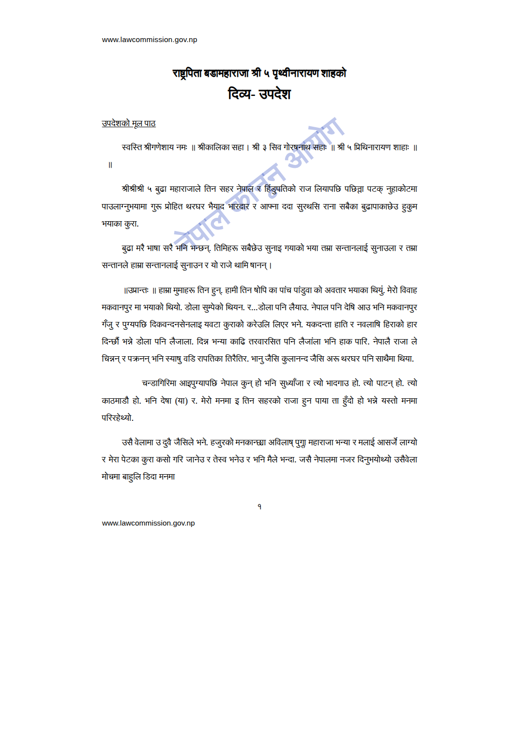www.lawcommission.gov.np
नेपाल कानून आयोग
राष्ट्रपिता बडामहाराजा श्री ५ पृथ्वीनारायण शाहको
दिव्य- उपदेश
उपदेशको मूल पाठ
स्वस्ति श्रीगणेशाय नमः ॥ श्रीकालिका सहा। श्री ३ सिव गोरषनाथ सहाः ॥ श्री ५ प्रिथिनारायण शाहाः ॥ ॥
श्रीश्रीश्री ५ बुढा महाराजाले तिन सहर नेपाल र हिंडुपतिको राज लियापछि पछिल्ला पटक् नुहाकोटमा पाउलाग्नुभयामा गुरू प्रोहित थरघर भैयाद भारदार र आफ्ना ददा सुरथसि राना सबैका बुढापाकाछेउ हुकुम भयाका कुरा.
बुढा मरै भाषा सरै भनि भन्छन्. तिमिहरू सबैछेउ सुनाइ गयाको भया तम्रा सन्तानलाई सुनाउला र तम्रा सन्तानले हाम्रा सन्तानलाई सुनाउन र यो राजे थामि षानन्।
॥उप्रान्तः ॥ हाम्रा मुमाहरू तिन हुन्. हामी तिन षोपि का पांच पांडुवा को अवतार भयाका थियुं. मेरो विवाह मकवानपुर मा भयाको थियो. डोला सुम्पेको थियन. र...डोला पनि लैयाउ. नेपाल पनि देषि आउ भनि मकवानपुर गँजु र पुग्यपछि दिकवन्दनसेनलाइ यवटा कुराको करेउलि लिएर भने. यकदन्ता हाति र नवलाषि हिराको हार दिन्छौं भन्ने डोला पनि लैजाला. दिन्न भन्या काढि तरवारसित पनि लैजांला भनि हाक पारि. नेपालै राजा ले चिन्नन् र पक्रनन् भनि स्याषु वडि रापतिका तिरैतिर. भानु जैसि कुलानन्द जैसि अरू थरघर पनि साथैमा थिया.
चन्डागिरिमा आइपुग्यापछि नेपाल कुन् हो भनि सुध्याँजा र त्यो भादगाउ हो. त्यो पाटन् हो. त्यो काठमाडौ हो. भनि देषा (या) र. मेरो मनमा इ तिन सहरको राजा हुन पाया ता हुँदो हो भन्ने यस्तो मनमा परिरहेथ्यो.
उसै वेलामा उ दुवै जैसिले भने. हजुरको मनकान्छ्या अविलाष् पुग्ला महाराजा भन्या र मलाई आसर्जे लाग्यो र मेरा पेटका कुरा कसो गरि जानेउ र तेस्व भनेउ र भनि मैले भन्दा. जसै नेपालमा नजर दिनुभयोथ्यो उसैवेला मोचमा बाहुलि डिदा मनमा
१
www.lawcommission.gov.np